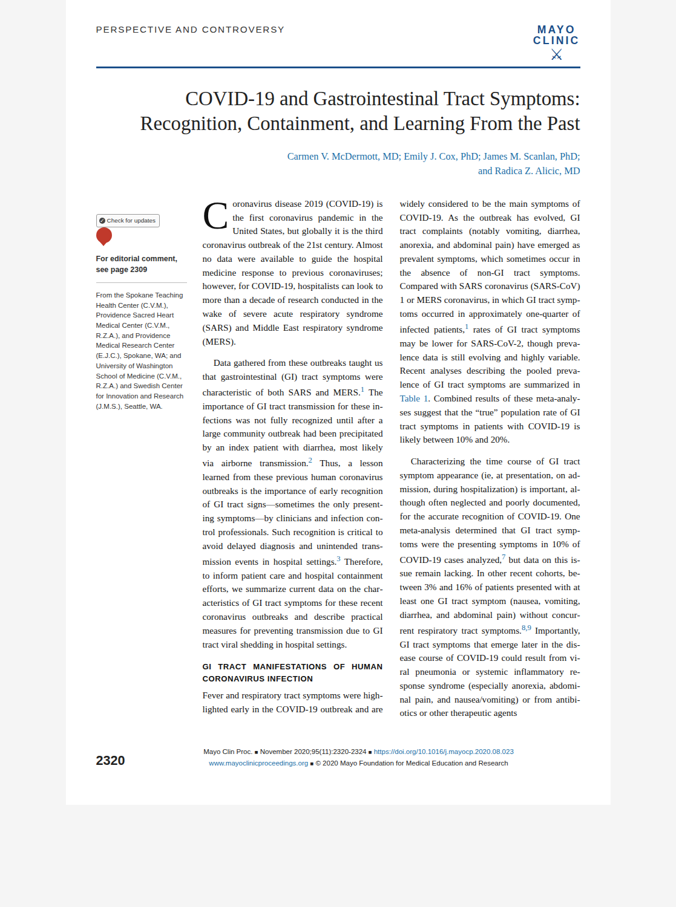Perspective and Controversy
MAYO
CLINIC
⚔
COVID-19 and Gastrointestinal Tract Symptoms: Recognition, Containment, and Learning From the Past
Carmen V. McDermott, MD; Emily J. Cox, PhD; James M. Scanlan, PhD;
and Radica Z. Alicic, MD
✓Check for updates
For editorial comment, see page 2309
From the Spokane Teaching Health Center (C.V.M.), Providence Sacred Heart Medical Center (C.V.M., R.Z.A.), and Providence Medical Research Center (E.J.C.), Spokane, WA; and University of Washington School of Medicine (C.V.M., R.Z.A.) and Swedish Center for Innovation and Research (J.M.S.), Seattle, WA.
Coronavirus disease 2019 (COVID-19) is the first coronavirus pandemic in the United States, but globally it is the third coronavirus outbreak of the 21st century. Almost no data were available to guide the hospital medicine response to previous coronaviruses; however, for COVID-19, hospitalists can look to more than a decade of research conducted in the wake of severe acute respiratory syndrome (SARS) and Middle East respiratory syndrome (MERS).
Data gathered from these outbreaks taught us that gastrointestinal (GI) tract symptoms were characteristic of both SARS and MERS.1 The importance of GI tract transmission for these infections was not fully recognized until after a large community outbreak had been precipitated by an index patient with diarrhea, most likely via airborne transmission.2 Thus, a lesson learned from these previous human coronavirus outbreaks is the importance of early recognition of GI tract signs—sometimes the only presenting symptoms—by clinicians and infection control professionals. Such recognition is critical to avoid delayed diagnosis and unintended transmission events in hospital settings.3 Therefore, to inform patient care and hospital containment efforts, we summarize current data on the characteristics of GI tract symptoms for these recent coronavirus outbreaks and describe practical measures for preventing transmission due to GI tract viral shedding in hospital settings.
GI Tract Manifestations of Human Coronavirus Infection
Fever and respiratory tract symptoms were highlighted early in the COVID-19 outbreak and are widely considered to be the main symptoms of COVID-19. As the outbreak has evolved, GI tract complaints (notably vomiting, diarrhea, anorexia, and abdominal pain) have emerged as prevalent symptoms, which sometimes occur in the absence of non-GI tract symptoms. Compared with SARS coronavirus (SARS-CoV) 1 or MERS coronavirus, in which GI tract symptoms occurred in approximately one-quarter of infected patients,1 rates of GI tract symptoms may be lower for SARS-CoV-2, though prevalence data is still evolving and highly variable. Recent analyses describing the pooled prevalence of GI tract symptoms are summarized in Table 1. Combined results of these meta-analyses suggest that the “true” population rate of GI tract symptoms in patients with COVID-19 is likely between 10% and 20%.
Characterizing the time course of GI tract symptom appearance (ie, at presentation, on admission, during hospitalization) is important, although often neglected and poorly documented, for the accurate recognition of COVID-19. One meta-analysis determined that GI tract symptoms were the presenting symptoms in 10% of COVID-19 cases analyzed,7 but data on this issue remain lacking. In other recent cohorts, between 3% and 16% of patients presented with at least one GI tract symptom (nausea, vomiting, diarrhea, and abdominal pain) without concurrent respiratory tract symptoms.8,9 Importantly, GI tract symptoms that emerge later in the disease course of COVID-19 could result from viral pneumonia or systemic inflammatory response syndrome (especially anorexia, abdominal pain, and nausea/vomiting) or from antibiotics or other therapeutic agents
2320
Mayo Clin Proc. ■ November 2020;95(11):2320-2324 ■ https://doi.org/10.1016/j.mayocp.2020.08.023
www.mayoclinicproceedings.org ■ © 2020 Mayo Foundation for Medical Education and Research